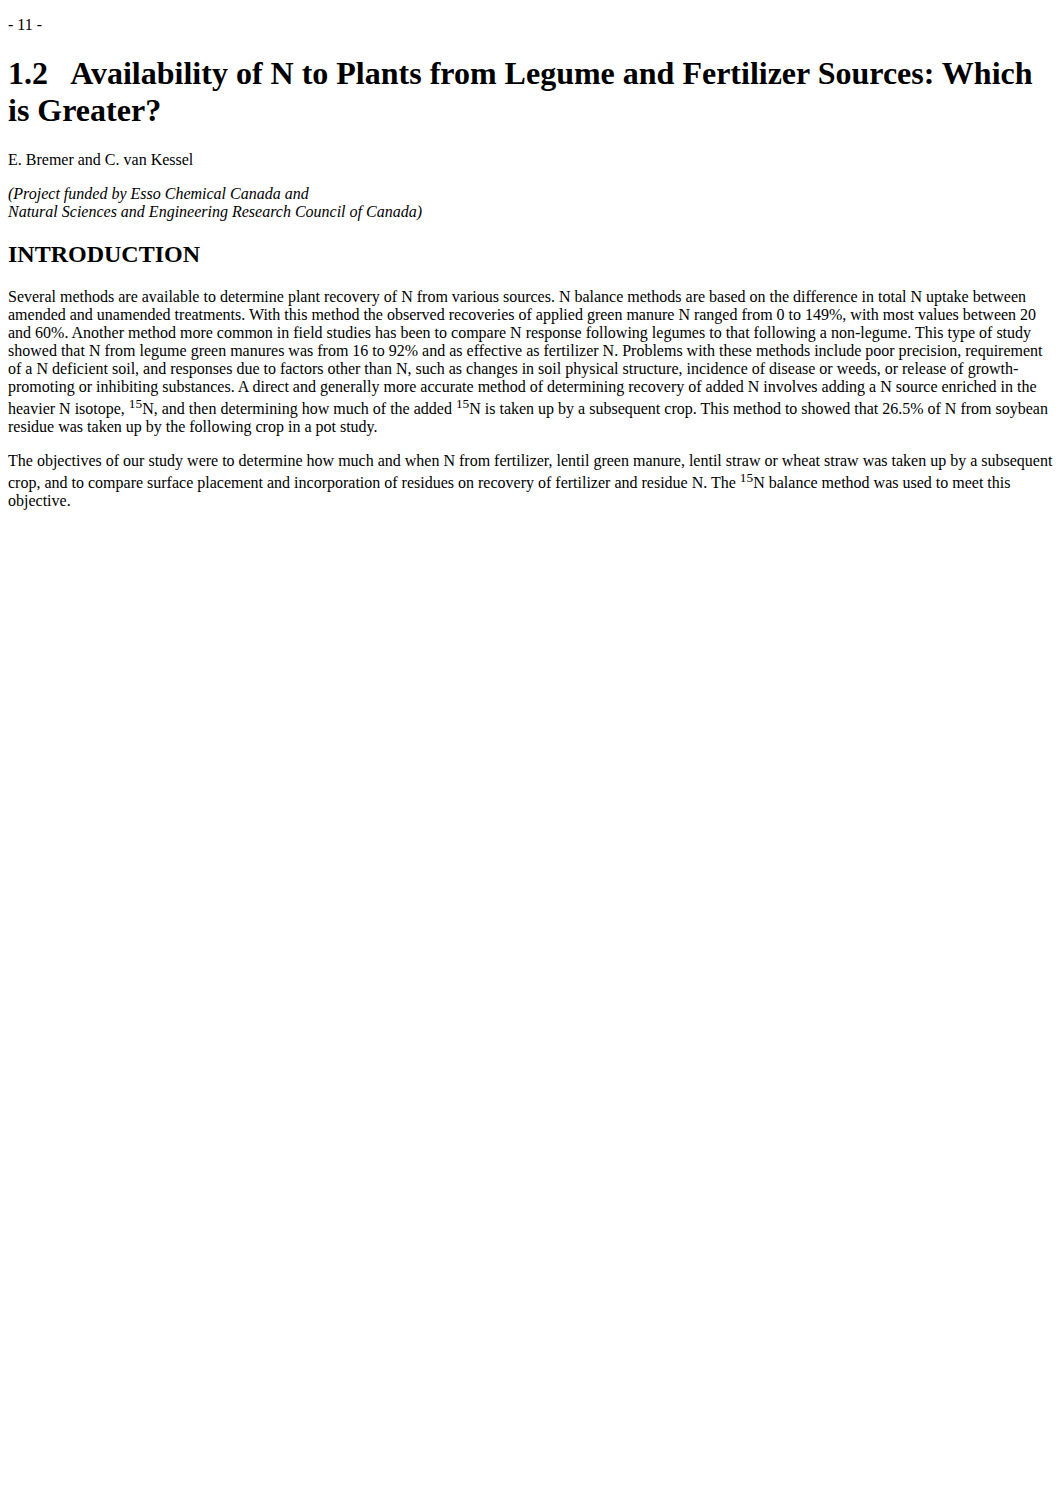- 11 -
1.2 Availability of N to Plants from Legume and Fertilizer Sources: Which is Greater?
E. Bremer and C. van Kessel
(Project funded by Esso Chemical Canada and
Natural Sciences and Engineering Research Council of Canada)
INTRODUCTION
Several methods are available to determine plant recovery of N from various sources. N balance methods are based on the difference in total N uptake between amended and unamended treatments. With this method the observed recoveries of applied green manure N ranged from 0 to 149%, with most values between 20 and 60%. Another method more common in field studies has been to compare N response following legumes to that following a non-legume. This type of study showed that N from legume green manures was from 16 to 92% and as effective as fertilizer N. Problems with these methods include poor precision, requirement of a N deficient soil, and responses due to factors other than N, such as changes in soil physical structure, incidence of disease or weeds, or release of growth-promoting or inhibiting substances. A direct and generally more accurate method of determining recovery of added N involves adding a N source enriched in the heavier N isotope, 15N, and then determining how much of the added 15N is taken up by a subsequent crop. This method to showed that 26.5% of N from soybean residue was taken up by the following crop in a pot study.
The objectives of our study were to determine how much and when N from fertilizer, lentil green manure, lentil straw or wheat straw was taken up by a subsequent crop, and to compare surface placement and incorporation of residues on recovery of fertilizer and residue N. The 15N balance method was used to meet this objective.